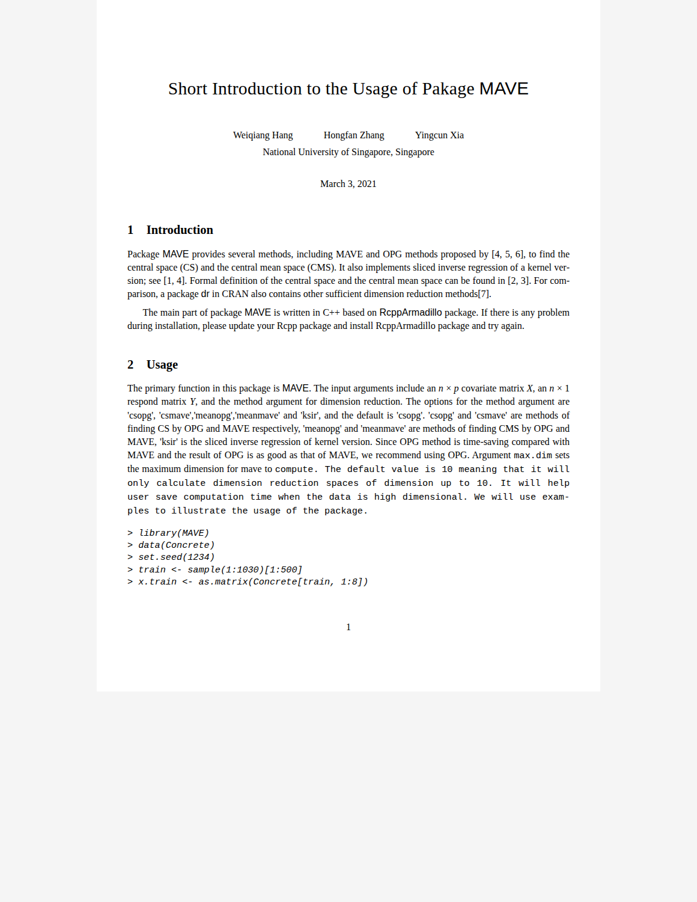Short Introduction to the Usage of Pakage MAVE
Weiqiang Hang Hongfan Zhang Yingcun Xia
National University of Singapore, Singapore
March 3, 2021
1 Introduction
Package MAVE provides several methods, including MAVE and OPG methods proposed by [4, 5, 6], to find the central space (CS) and the central mean space (CMS). It also implements sliced inverse regression of a kernel version; see [1, 4]. Formal definition of the central space and the central mean space can be found in [2, 3]. For comparison, a package dr in CRAN also contains other sufficient dimension reduction methods[7].
The main part of package MAVE is written in C++ based on RcppArmadillo package. If there is any problem during installation, please update your Rcpp package and install RcppArmadillo package and try again.
2 Usage
The primary function in this package is MAVE. The input arguments include an n × p covariate matrix X, an n × 1 respond matrix Y, and the method argument for dimension reduction. The options for the method argument are 'csopg', 'csmave','meanopg','meanmave' and 'ksir', and the default is 'csopg'. 'csopg' and 'csmave' are methods of finding CS by OPG and MAVE respectively, 'meanopg' and 'meanmave' are methods of finding CMS by OPG and MAVE, 'ksir' is the sliced inverse regression of kernel version. Since OPG method is time-saving compared with MAVE and the result of OPG is as good as that of MAVE, we recommend using OPG. Argument max.dim sets the maximum dimension for mave to compute. The default value is 10 meaning that it will only calculate dimension reduction spaces of dimension up to 10. It will help user save computation time when the data is high dimensional. We will use examples to illustrate the usage of the package.
> library(MAVE) > data(Concrete) > set.seed(1234) > train <- sample(1:1030)[1:500] > x.train <- as.matrix(Concrete[train, 1:8])
1